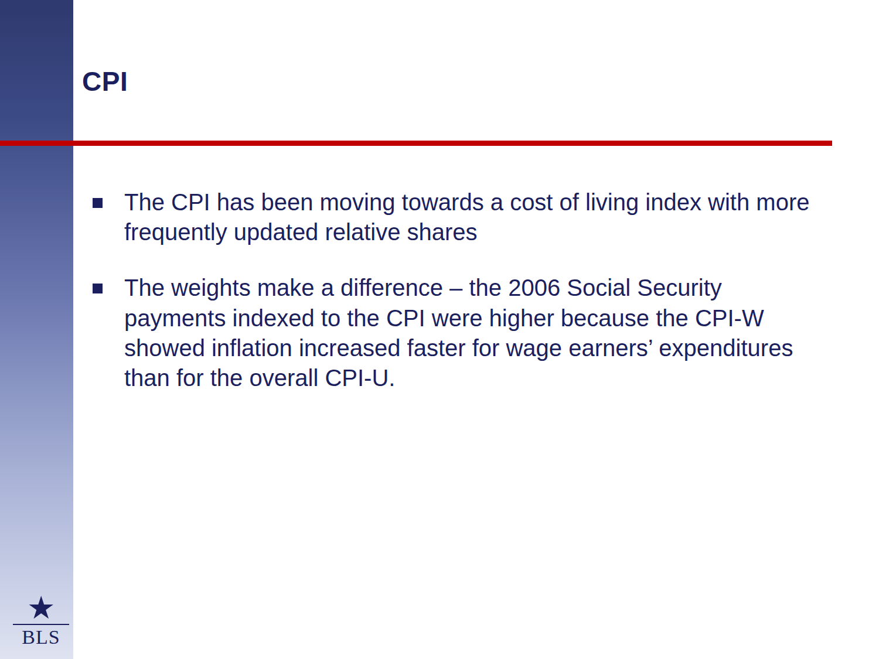CPI
The CPI has been moving towards a cost of living index with more frequently updated relative shares
The weights make a difference – the 2006 Social Security payments indexed to the CPI were higher because the CPI-W showed inflation increased faster for wage earners’ expenditures than for the overall CPI-U.
★
BLS